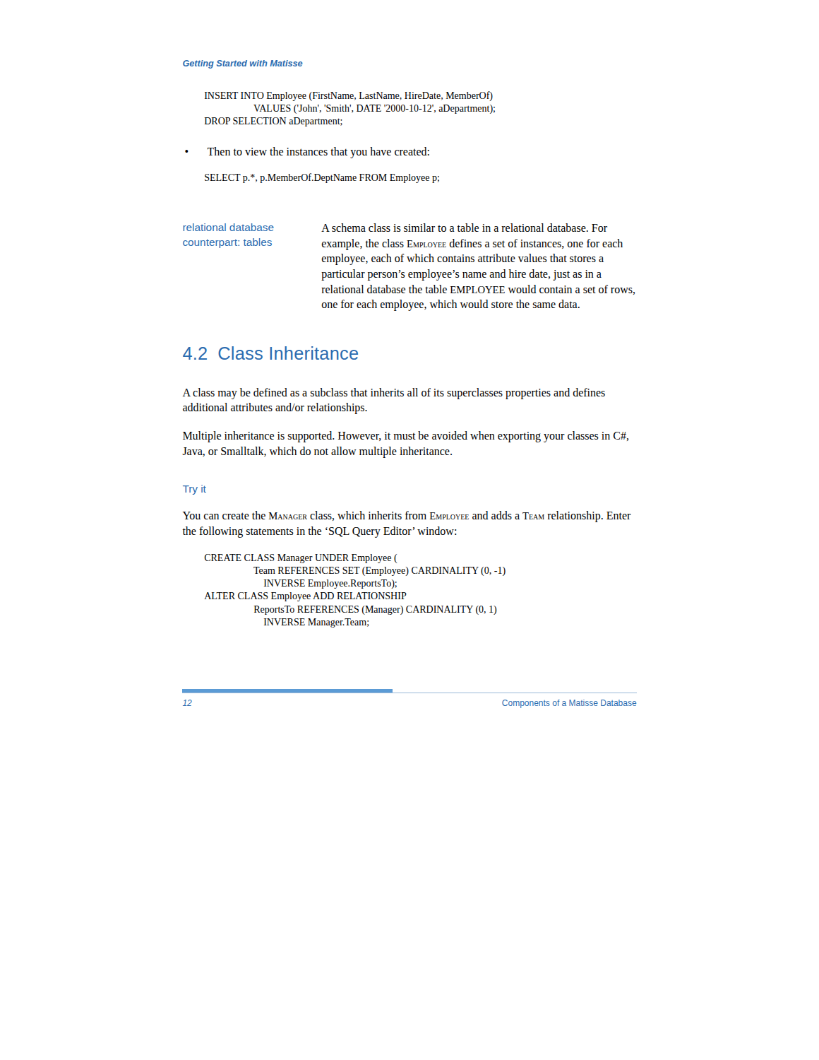Getting Started with Matisse
INSERT INTO Employee (FirstName, LastName, HireDate, MemberOf) VALUES ('John', 'Smith', DATE '2000-10-12', aDepartment); DROP SELECTION aDepartment;
•
Then to view the instances that you have created:
SELECT p.*, p.MemberOf.DeptName FROM Employee p;
relational database counterpart: tables
A schema class is similar to a table in a relational database. For example, the class Employee defines a set of instances, one for each employee, each of which contains attribute values that stores a particular person’s employee’s name and hire date, just as in a relational database the table EMPLOYEE would contain a set of rows, one for each employee, which would store the same data.
4.2 Class Inheritance
A class may be defined as a subclass that inherits all of its superclasses properties and defines additional attributes and/or relationships.
Multiple inheritance is supported. However, it must be avoided when exporting your classes in C#, Java, or Smalltalk, which do not allow multiple inheritance.
Try it
You can create the Manager class, which inherits from Employee and adds a Team relationship. Enter the following statements in the ‘SQL Query Editor’ window:
CREATE CLASS Manager UNDER Employee ( Team REFERENCES SET (Employee) CARDINALITY (0, -1) INVERSE Employee.ReportsTo); ALTER CLASS Employee ADD RELATIONSHIP ReportsTo REFERENCES (Manager) CARDINALITY (0, 1) INVERSE Manager.Team;
12 Components of a Matisse Database